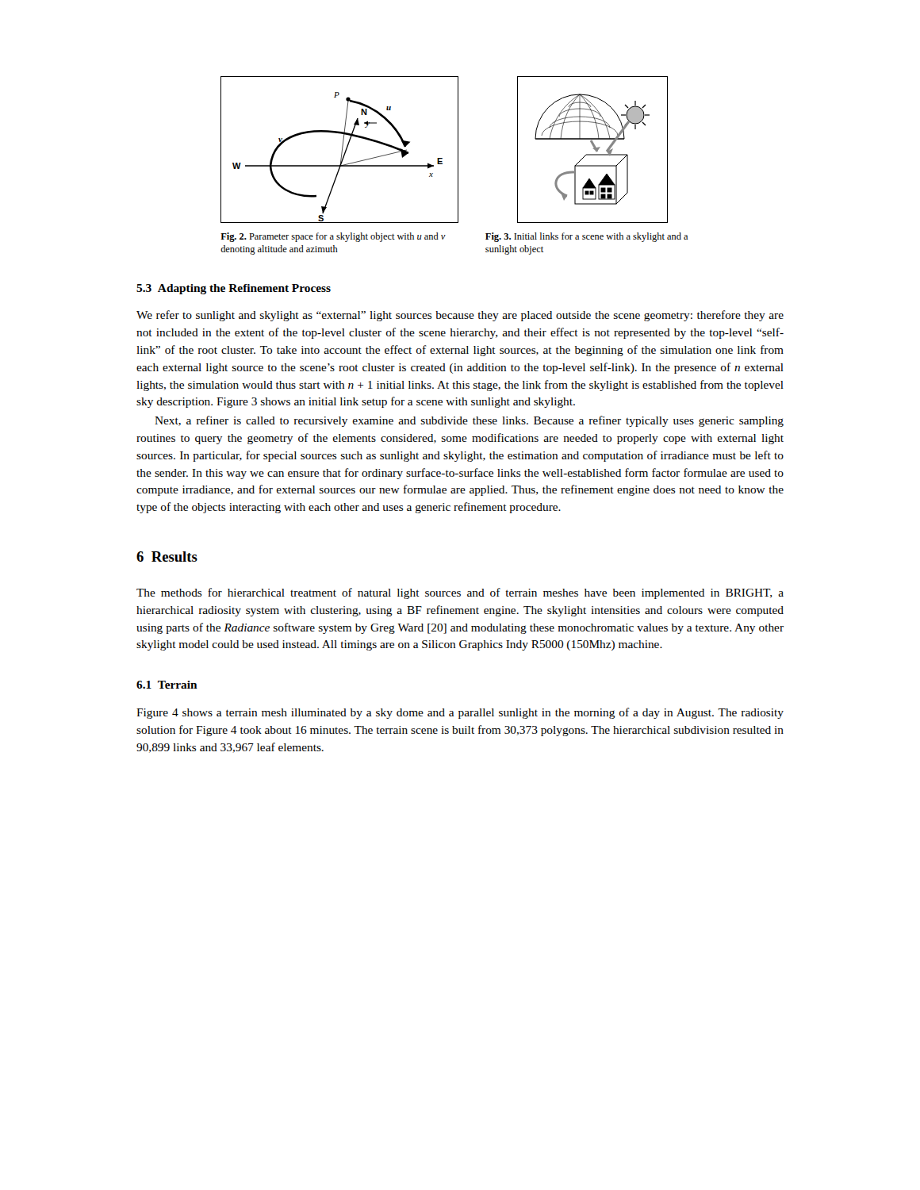W E x S N y P u v
Fig. 2. Parameter space for a skylight object with u and v denoting altitude and azimuth
Fig. 3. Initial links for a scene with a skylight and a sunlight object
5.3 Adapting the Refinement Process
We refer to sunlight and skylight as “external” light sources because they are placed outside the scene geometry: therefore they are not included in the extent of the top-level cluster of the scene hierarchy, and their effect is not represented by the top-level “self-link” of the root cluster. To take into account the effect of external light sources, at the beginning of the simulation one link from each external light source to the scene’s root cluster is created (in addition to the top-level self-link). In the presence of n external lights, the simulation would thus start with n + 1 initial links. At this stage, the link from the skylight is established from the toplevel sky description. Figure 3 shows an initial link setup for a scene with sunlight and skylight.
Next, a refiner is called to recursively examine and subdivide these links. Because a refiner typically uses generic sampling routines to query the geometry of the elements considered, some modifications are needed to properly cope with external light sources. In particular, for special sources such as sunlight and skylight, the estimation and computation of irradiance must be left to the sender. In this way we can ensure that for ordinary surface-to-surface links the well-established form factor formulae are used to compute irradiance, and for external sources our new formulae are applied. Thus, the refinement engine does not need to know the type of the objects interacting with each other and uses a generic refinement procedure.
6 Results
The methods for hierarchical treatment of natural light sources and of terrain meshes have been implemented in BRIGHT, a hierarchical radiosity system with clustering, using a BF refinement engine. The skylight intensities and colours were computed using parts of the Radiance software system by Greg Ward [20] and modulating these monochromatic values by a texture. Any other skylight model could be used instead. All timings are on a Silicon Graphics Indy R5000 (150Mhz) machine.
6.1 Terrain
Figure 4 shows a terrain mesh illuminated by a sky dome and a parallel sunlight in the morning of a day in August. The radiosity solution for Figure 4 took about 16 minutes. The terrain scene is built from 30,373 polygons. The hierarchical subdivision resulted in 90,899 links and 33,967 leaf elements.